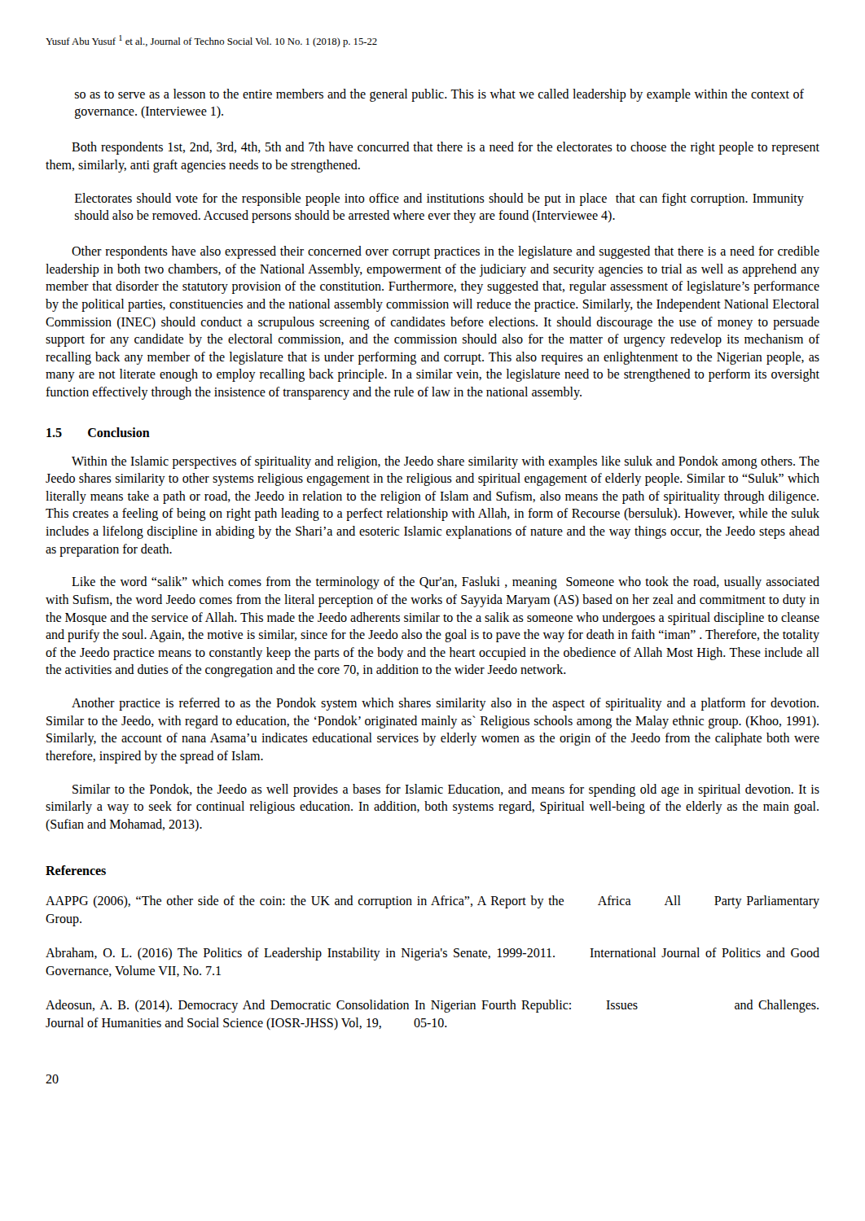Yusuf Abu Yusuf 1 et al., Journal of Techno Social Vol. 10 No. 1 (2018) p. 15-22
so as to serve as a lesson to the entire members and the general public. This is what we called leadership by example within the context of governance. (Interviewee 1).
Both respondents 1st, 2nd, 3rd, 4th, 5th and 7th have concurred that there is a need for the electorates to choose the right people to represent them, similarly, anti graft agencies needs to be strengthened.
Electorates should vote for the responsible people into office and institutions should be put in place that can fight corruption. Immunity should also be removed. Accused persons should be arrested where ever they are found (Interviewee 4).
Other respondents have also expressed their concerned over corrupt practices in the legislature and suggested that there is a need for credible leadership in both two chambers, of the National Assembly, empowerment of the judiciary and security agencies to trial as well as apprehend any member that disorder the statutory provision of the constitution. Furthermore, they suggested that, regular assessment of legislature’s performance by the political parties, constituencies and the national assembly commission will reduce the practice. Similarly, the Independent National Electoral Commission (INEC) should conduct a scrupulous screening of candidates before elections. It should discourage the use of money to persuade support for any candidate by the electoral commission, and the commission should also for the matter of urgency redevelop its mechanism of recalling back any member of the legislature that is under performing and corrupt. This also requires an enlightenment to the Nigerian people, as many are not literate enough to employ recalling back principle. In a similar vein, the legislature need to be strengthened to perform its oversight function effectively through the insistence of transparency and the rule of law in the national assembly.
1.5 Conclusion
Within the Islamic perspectives of spirituality and religion, the Jeedo share similarity with examples like suluk and Pondok among others. The Jeedo shares similarity to other systems religious engagement in the religious and spiritual engagement of elderly people. Similar to “Suluk” which literally means take a path or road, the Jeedo in relation to the religion of Islam and Sufism, also means the path of spirituality through diligence. This creates a feeling of being on right path leading to a perfect relationship with Allah, in form of Recourse (bersuluk). However, while the suluk includes a lifelong discipline in abiding by the Shari’a and esoteric Islamic explanations of nature and the way things occur, the Jeedo steps ahead as preparation for death.
Like the word “salik” which comes from the terminology of the Qur'an, Fasluki , meaning Someone who took the road, usually associated with Sufism, the word Jeedo comes from the literal perception of the works of Sayyida Maryam (AS) based on her zeal and commitment to duty in the Mosque and the service of Allah. This made the Jeedo adherents similar to the a salik as someone who undergoes a spiritual discipline to cleanse and purify the soul. Again, the motive is similar, since for the Jeedo also the goal is to pave the way for death in faith “iman” . Therefore, the totality of the Jeedo practice means to constantly keep the parts of the body and the heart occupied in the obedience of Allah Most High. These include all the activities and duties of the congregation and the core 70, in addition to the wider Jeedo network.
Another practice is referred to as the Pondok system which shares similarity also in the aspect of spirituality and a platform for devotion. Similar to the Jeedo, with regard to education, the ‘Pondok’ originated mainly as` Religious schools among the Malay ethnic group. (Khoo, 1991). Similarly, the account of nana Asama’u indicates educational services by elderly women as the origin of the Jeedo from the caliphate both were therefore, inspired by the spread of Islam.
Similar to the Pondok, the Jeedo as well provides a bases for Islamic Education, and means for spending old age in spiritual devotion. It is similarly a way to seek for continual religious education. In addition, both systems regard, Spiritual well-being of the elderly as the main goal. (Sufian and Mohamad, 2013).
References
AAPPG (2006), “The other side of the coin: the UK and corruption in Africa”, A Report by the Africa All Party Parliamentary Group.
Abraham, O. L. (2016) The Politics of Leadership Instability in Nigeria's Senate, 1999-2011. International Journal of Politics and Good Governance, Volume VII, No. 7.1
Adeosun, A. B. (2014). Democracy And Democratic Consolidation In Nigerian Fourth Republic: Issues and Challenges. Journal of Humanities and Social Science (IOSR-JHSS) Vol, 19, 05-10.
20